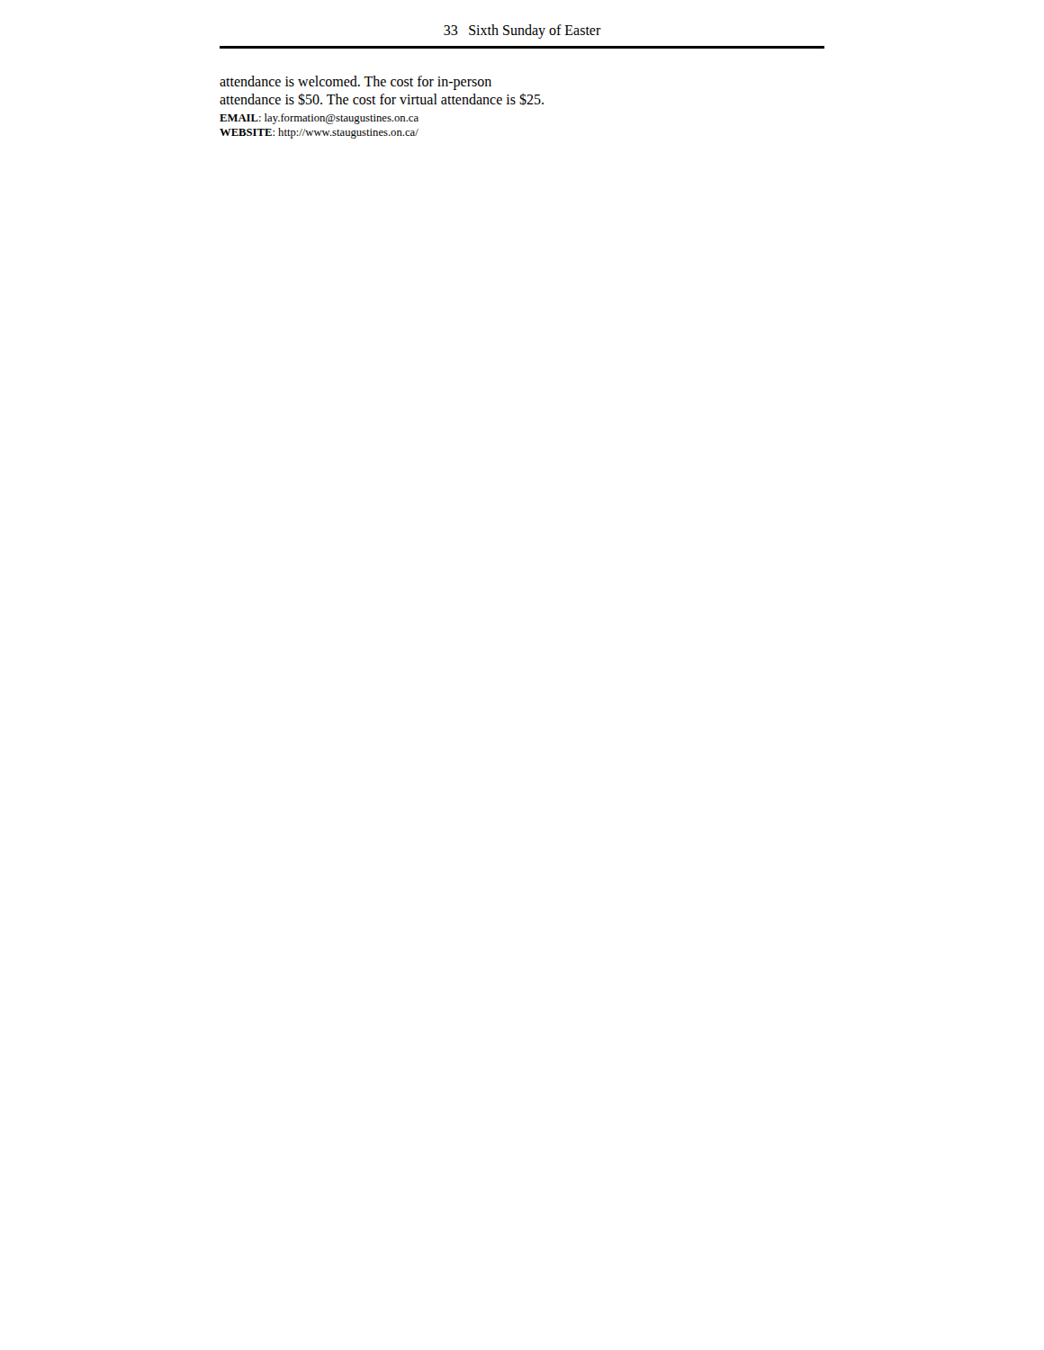33 Sixth Sunday of Easter
attendance is welcomed. The cost for in-person
attendance is $50. The cost for virtual attendance is $25.
EMAIL: lay.formation@staugustines.on.ca
WEBSITE: http://www.staugustines.on.ca/